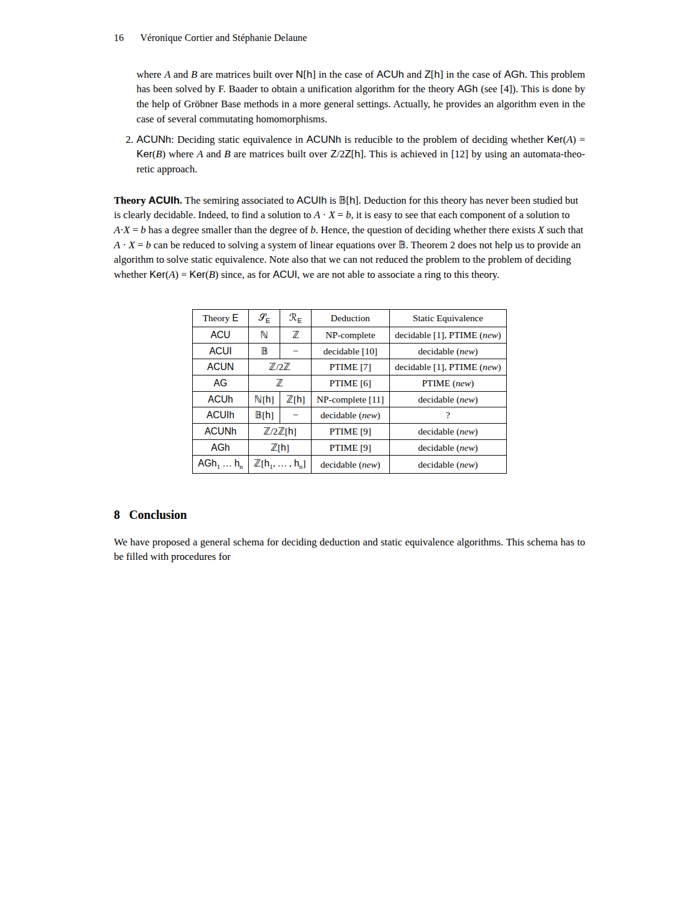16 Véronique Cortier and Stéphanie Delaune
where A and B are matrices built over N[h] in the case of ACUh and Z[h] in the case of AGh. This problem has been solved by F. Baader to obtain a unification algorithm for the theory AGh (see [4]). This is done by the help of Gröbner Base methods in a more general settings. Actually, he provides an algorithm even in the case of several commutating homomorphisms.
2.
ACUNh: Deciding static equivalence in ACUNh is reducible to the problem of deciding whether Ker(A) = Ker(B) where A and B are matrices built over Z/2Z[h]. This is achieved in [12] by using an automata-theoretic approach.
Theory ACUIh.
The semiring associated to ACUIh is 𝔹[h]. Deduction for this theory has never been studied but is clearly decidable. Indeed, to find a solution to A · X = b, it is easy to see that each component of a solution to A·X = b has a degree smaller than the degree of b. Hence, the question of deciding whether there exists X such that A · X = b can be reduced to solving a system of linear equations over 𝔹. Theorem 2 does not help us to provide an algorithm to solve static equivalence. Note also that we can not reduced the problem to the problem of deciding whether Ker(A) = Ker(B) since, as for ACUI, we are not able to associate a ring to this theory.
| Theory E | 𝒮 E | ℛ E | Deduction | Static Equivalence |
| --- | --- | --- | --- | --- |
| ACU | ℕ | ℤ | NP-complete | decidable [1], PTIME ( new ) |
| ACUI | 𝔹 | − | decidable [10] | decidable ( new ) |
| ACUN | ℤ /2 ℤ | PTIME [7] | decidable [1], PTIME ( new ) |
| AG | ℤ | PTIME [6] | PTIME ( new ) |
| ACUh | ℕ [ h ] | ℤ [ h ] | NP-complete [11] | decidable ( new ) |
| ACUIh | 𝔹 [ h ] | − | decidable ( new ) | ? |
| ACUNh | ℤ /2 ℤ [ h ] | PTIME [9] | decidable ( new ) |
| AGh | ℤ [ h ] | PTIME [9] | decidable ( new ) |
| AGh 1 … h n | ℤ [ h 1 , … , h n ] | decidable ( new ) | decidable ( new ) |
8 Conclusion
We have proposed a general schema for deciding deduction and static equivalence algorithms. This schema has to be filled with procedures for